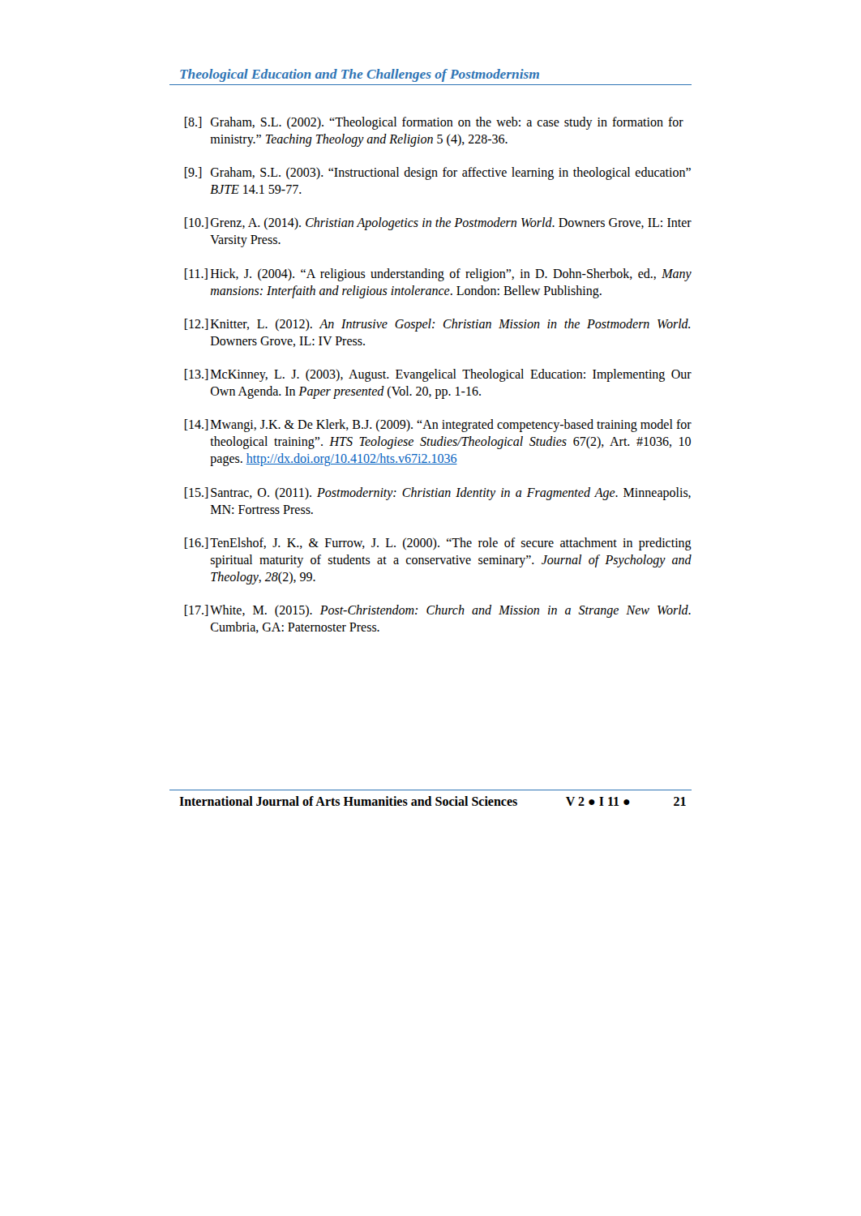Theological Education and The Challenges of Postmodernism
[8.] Graham, S.L. (2002). “Theological formation on the web: a case study in formation for ministry.” Teaching Theology and Religion 5 (4), 228-36.
[9.] Graham, S.L. (2003). “Instructional design for affective learning in theological education” BJTE 14.1 59-77.
[10.] Grenz, A. (2014). Christian Apologetics in the Postmodern World. Downers Grove, IL: Inter Varsity Press.
[11.] Hick, J. (2004). “A religious understanding of religion”, in D. Dohn-Sherbok, ed., Many mansions: Interfaith and religious intolerance. London: Bellew Publishing.
[12.] Knitter, L. (2012). An Intrusive Gospel: Christian Mission in the Postmodern World. Downers Grove, IL: IV Press.
[13.] McKinney, L. J. (2003), August. Evangelical Theological Education: Implementing Our Own Agenda. In Paper presented (Vol. 20, pp. 1-16.
[14.] Mwangi, J.K. & De Klerk, B.J. (2009). “An integrated competency-based training model for theological training”. HTS Teologiese Studies/Theological Studies 67(2), Art. #1036, 10 pages. http://dx.doi.org/10.4102/hts.v67i2.1036
[15.] Santrac, O. (2011). Postmodernity: Christian Identity in a Fragmented Age. Minneapolis, MN: Fortress Press.
[16.] TenElshof, J. K., & Furrow, J. L. (2000). “The role of secure attachment in predicting spiritual maturity of students at a conservative seminary”. Journal of Psychology and Theology, 28(2), 99.
[17.] White, M. (2015). Post-Christendom: Church and Mission in a Strange New World. Cumbria, GA: Paternoster Press.
International Journal of Arts Humanities and Social Sciences V 2 ● I 11 ● 21